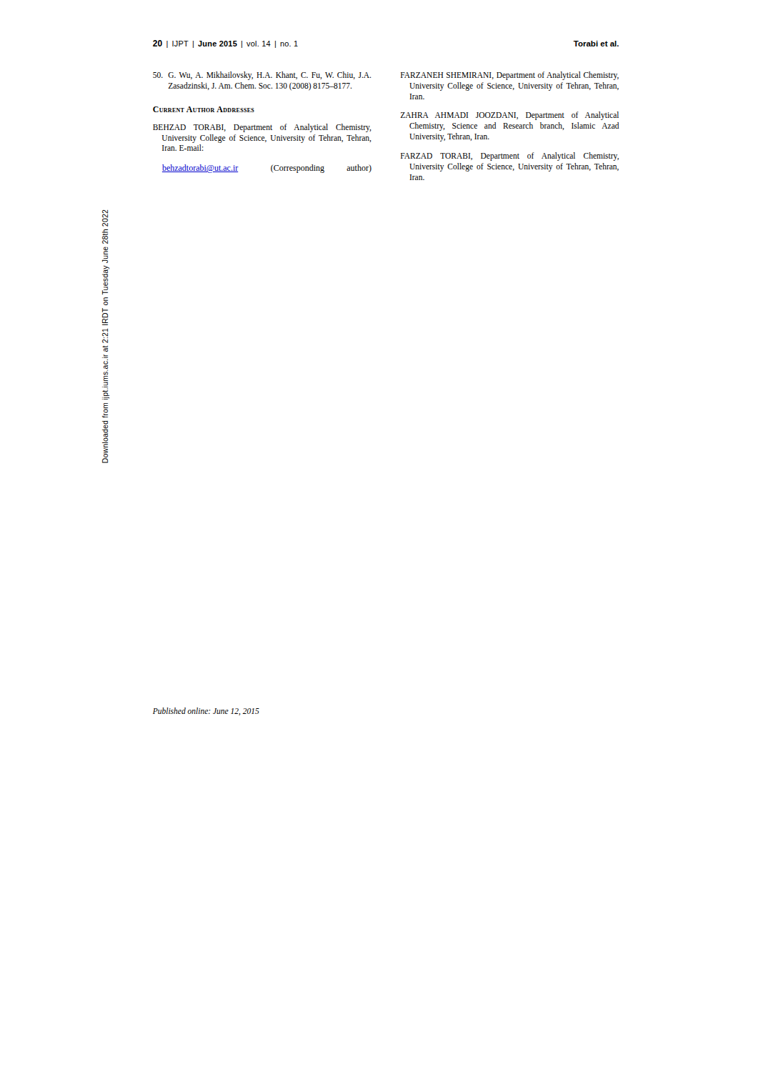Downloaded from ijpt.iums.ac.ir at 2:21 IRDT on Tuesday June 28th 2022
20|IJPT|June 2015|vol. 14|no. 1
Torabi et al.
50.
G. Wu, A. Mikhailovsky, H.A. Khant, C. Fu, W. Chiu, J.A. Zasadzinski, J. Am. Chem. Soc. 130 (2008) 8175–8177.
Current Author Addresses
BEHZAD TORABI, Department of Analytical Chemistry, University College of Science, University of Tehran, Tehran, Iran. E-mail:
behzadtorabi@ut.ac.ir (Corresponding author)
FARZANEH SHEMIRANI, Department of Analytical Chemistry, University College of Science, University of Tehran, Tehran, Iran.
ZAHRA AHMADI JOOZDANI, Department of Analytical Chemistry, Science and Research branch, Islamic Azad University, Tehran, Iran.
FARZAD TORABI, Department of Analytical Chemistry, University College of Science, University of Tehran, Tehran, Iran.
Published online: June 12, 2015